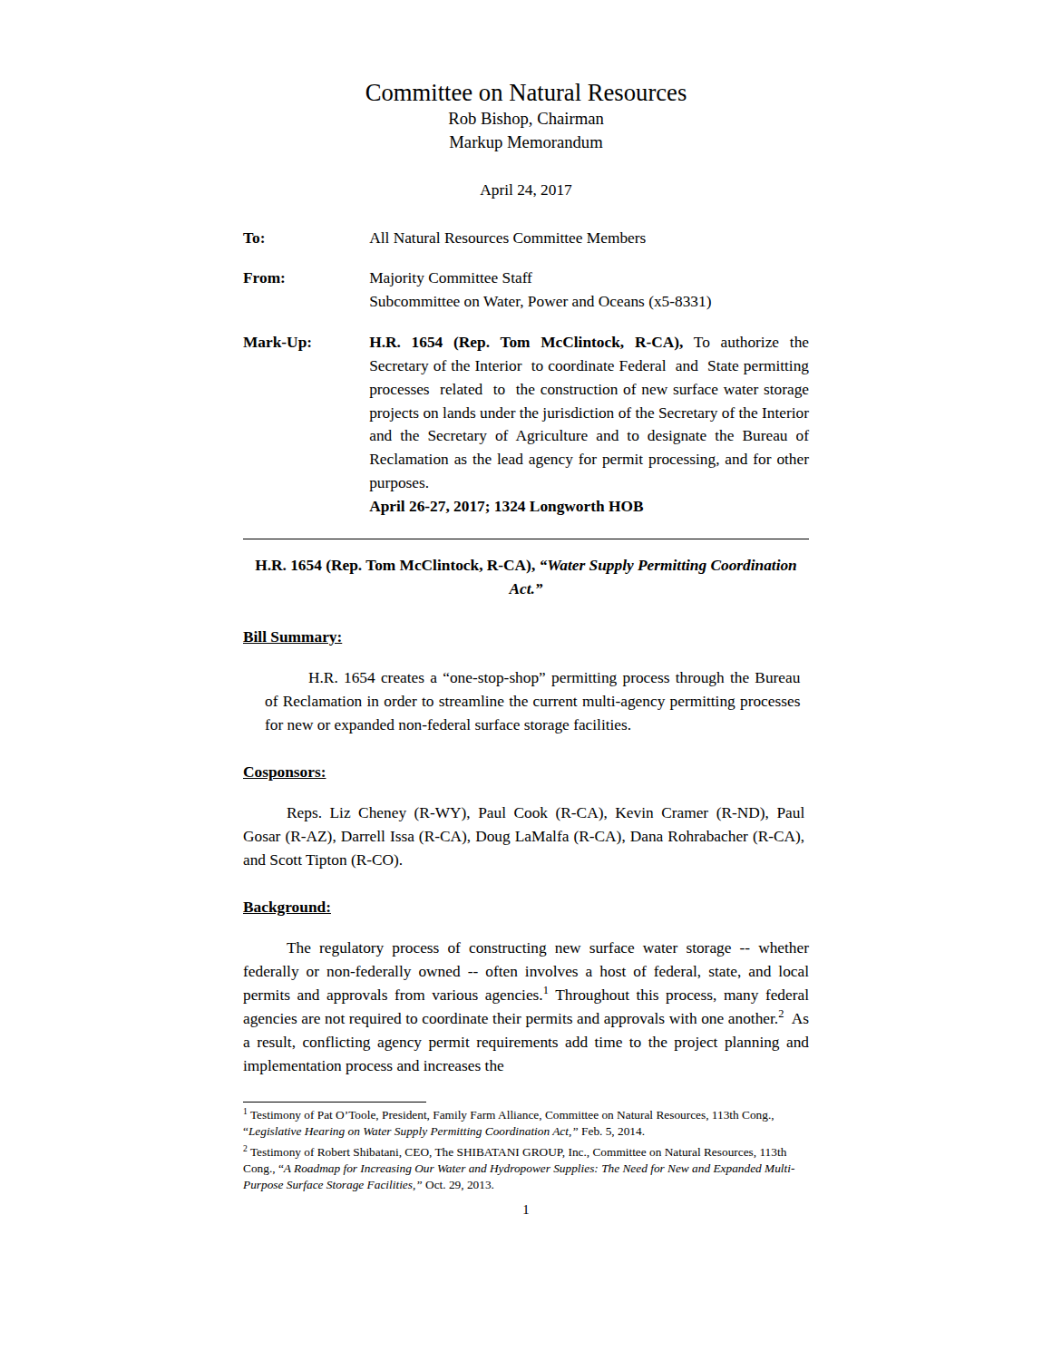Committee on Natural Resources
Rob Bishop, Chairman
Markup Memorandum
April 24, 2017
| To: | All Natural Resources Committee Members |
| From: | Majority Committee Staff Subcommittee on Water, Power and Oceans (x5-8331) |
| Mark-Up: | H.R. 1654 (Rep. Tom McClintock, R-CA), To authorize the Secretary of the Interior to coordinate Federal and State permitting processes related to the construction of new surface water storage projects on lands under the jurisdiction of the Secretary of the Interior and the Secretary of Agriculture and to designate the Bureau of Reclamation as the lead agency for permit processing, and for other purposes. April 26-27, 2017; 1324 Longworth HOB |
H.R. 1654 (Rep. Tom McClintock, R-CA), “Water Supply Permitting Coordination Act.”
Bill Summary:
H.R. 1654 creates a “one-stop-shop” permitting process through the Bureau of Reclamation in order to streamline the current multi-agency permitting processes for new or expanded non-federal surface storage facilities.
Cosponsors:
Reps. Liz Cheney (R-WY), Paul Cook (R-CA), Kevin Cramer (R-ND), Paul Gosar (R-AZ), Darrell Issa (R-CA), Doug LaMalfa (R-CA), Dana Rohrabacher (R-CA), and Scott Tipton (R-CO).
Background:
The regulatory process of constructing new surface water storage -- whether federally or non-federally owned -- often involves a host of federal, state, and local permits and approvals from various agencies.1 Throughout this process, many federal agencies are not required to coordinate their permits and approvals with one another.2 As a result, conflicting agency permit requirements add time to the project planning and implementation process and increases the
1 Testimony of Pat O’Toole, President, Family Farm Alliance, Committee on Natural Resources, 113th Cong., “Legislative Hearing on Water Supply Permitting Coordination Act,” Feb. 5, 2014.
2 Testimony of Robert Shibatani, CEO, The SHIBATANI GROUP, Inc., Committee on Natural Resources, 113th Cong., “A Roadmap for Increasing Our Water and Hydropower Supplies: The Need for New and Expanded Multi-Purpose Surface Storage Facilities,” Oct. 29, 2013.
1